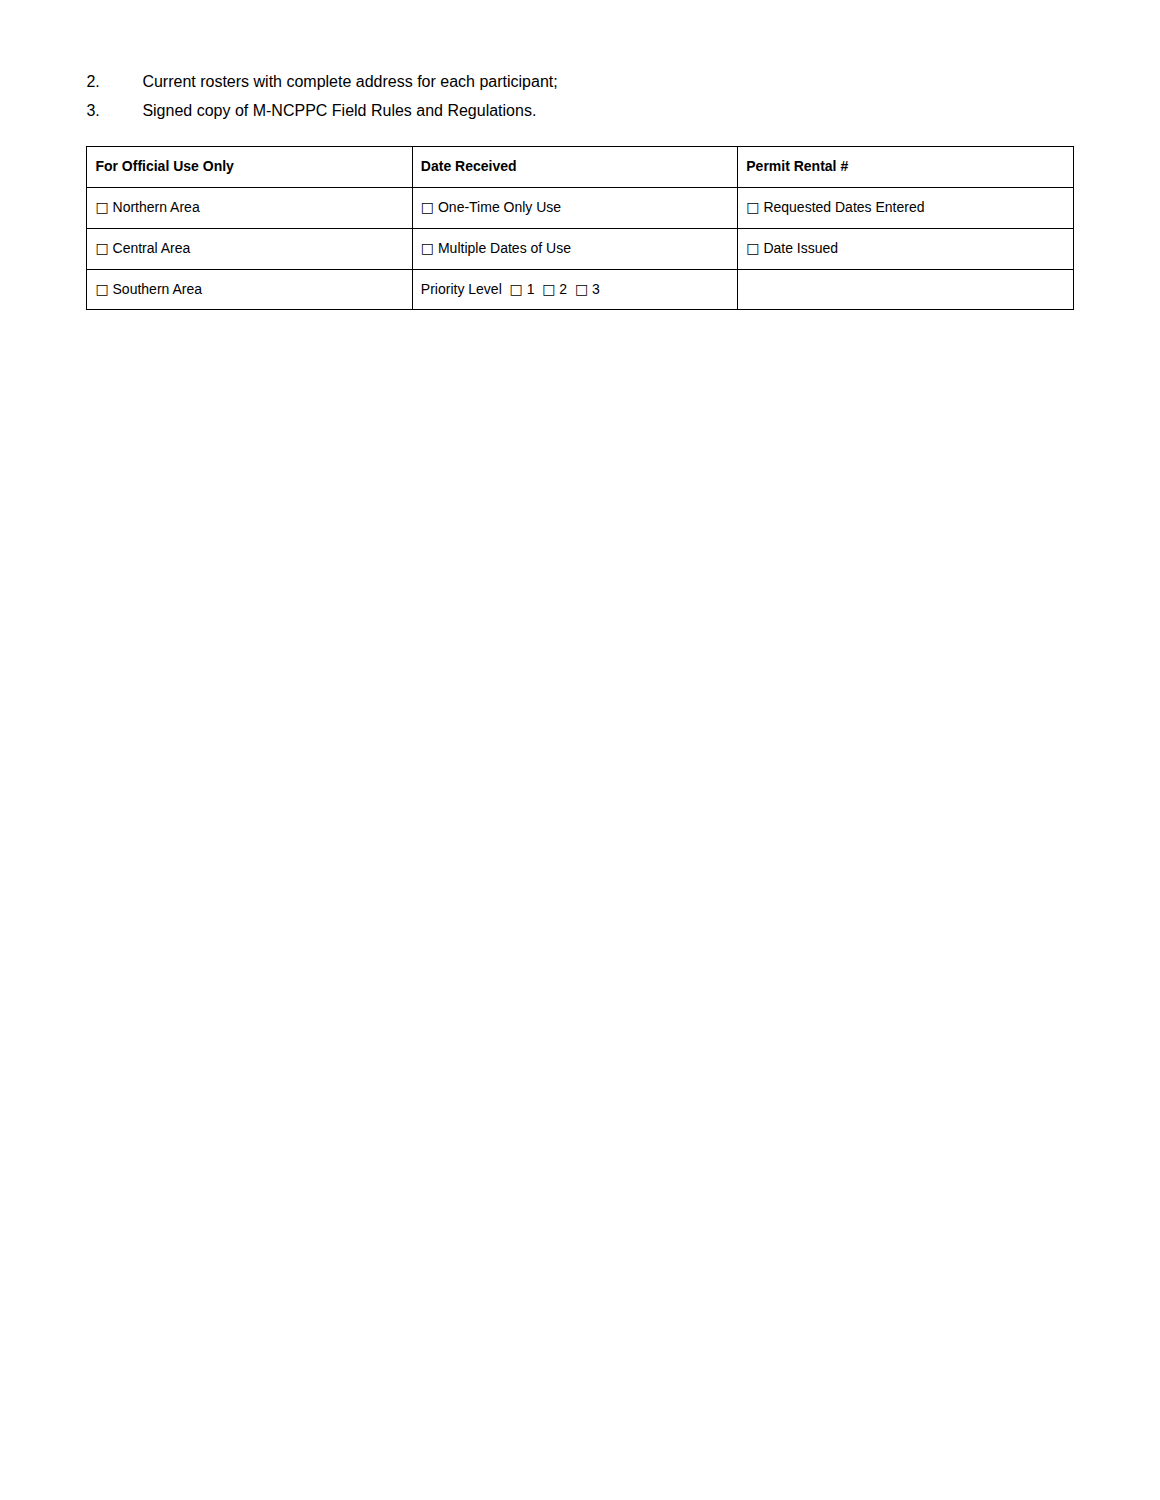2. Current rosters with complete address for each participant;
3. Signed copy of M-NCPPC Field Rules and Regulations.
| For Official Use Only | Date Received | Permit Rental # |
| □ Northern Area | □ One-Time Only Use | □ Requested Dates Entered |
| □ Central Area | □ Multiple Dates of Use | □ Date Issued |
| □ Southern Area | Priority Level □ 1 □ 2 □ 3 | |